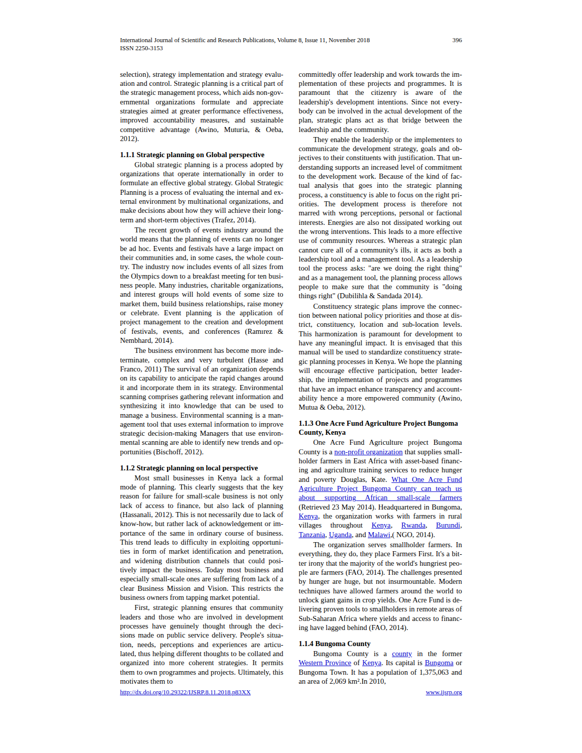International Journal of Scientific and Research Publications, Volume 8, Issue 11, November 2018
ISSN 2250-3153 396
selection), strategy implementation and strategy evaluation and control. Strategic planning is a critical part of the strategic management process, which aids non-governmental organizations formulate and appreciate strategies aimed at greater performance effectiveness, improved accountability measures, and sustainable competitive advantage (Awino, Muturia, & Oeba, 2012).
1.1.1 Strategic planning on Global perspective
Global strategic planning is a process adopted by organizations that operate internationally in order to formulate an effective global strategy. Global Strategic Planning is a process of evaluating the internal and external environment by multinational organizations, and make decisions about how they will achieve their long-term and short-term objectives (Trafez, 2014).
The recent growth of events industry around the world means that the planning of events can no longer be ad hoc. Events and festivals have a large impact on their communities and, in some cases, the whole country. The industry now includes events of all sizes from the Olympics down to a breakfast meeting for ten business people. Many industries, charitable organizations, and interest groups will hold events of some size to market them, build business relationships, raise money or celebrate. Event planning is the application of project management to the creation and development of festivals, events, and conferences (Ramırez & Nembhard, 2014).
The business environment has become more indeterminate, complex and very turbulent (Hasse and Franco, 2011) The survival of an organization depends on its capability to anticipate the rapid changes around it and incorporate them in its strategy. Environmental scanning comprises gathering relevant information and synthesizing it into knowledge that can be used to manage a business. Environmental scanning is a management tool that uses external information to improve strategic decision-making Managers that use environmental scanning are able to identify new trends and opportunities (Bischoff, 2012).
1.1.2 Strategic planning on local perspective
Most small businesses in Kenya lack a formal mode of planning. This clearly suggests that the key reason for failure for small-scale business is not only lack of access to finance, but also lack of planning (Hassanali, 2012). This is not necessarily due to lack of know-how, but rather lack of acknowledgement or importance of the same in ordinary course of business. This trend leads to difficulty in exploiting opportunities in form of market identification and penetration, and widening distribution channels that could positively impact the business. Today most business and especially small-scale ones are suffering from lack of a clear Business Mission and Vision. This restricts the business owners from tapping market potential.
First, strategic planning ensures that community leaders and those who are involved in development processes have genuinely thought through the decisions made on public service delivery. People's situation, needs, perceptions and experiences are articulated, thus helping different thoughts to be collated and organized into more coherent strategies. It permits them to own programmes and projects. Ultimately, this motivates them to
committedly offer leadership and work towards the implementation of these projects and programmes. It is paramount that the citizenry is aware of the leadership's development intentions. Since not everybody can be involved in the actual development of the plan, strategic plans act as that bridge between the leadership and the community.
They enable the leadership or the implementers to communicate the development strategy, goals and objectives to their constituents with justification. That understanding supports an increased level of commitment to the development work. Because of the kind of factual analysis that goes into the strategic planning process, a constituency is able to focus on the right priorities. The development process is therefore not marred with wrong perceptions, personal or factional interests. Energies are also not dissipated working out the wrong interventions. This leads to a more effective use of community resources. Whereas a strategic plan cannot cure all of a community's ills, it acts as both a leadership tool and a management tool. As a leadership tool the process asks: "are we doing the right thing" and as a management tool, the planning process allows people to make sure that the community is "doing things right" (Dubilihla & Sandada 2014).
Constituency strategic plans improve the connection between national policy priorities and those at district, constituency, location and sub-location levels. This harmonization is paramount for development to have any meaningful impact. It is envisaged that this manual will be used to standardize constituency strategic planning processes in Kenya. We hope the planning will encourage effective participation, better leadership, the implementation of projects and programmes that have an impact enhance transparency and accountability hence a more empowered community (Awino, Mutua & Oeba, 2012).
1.1.3 One Acre Fund Agriculture Project Bungoma County, Kenya
One Acre Fund Agriculture project Bungoma County is a non-profit organization that supplies smallholder farmers in East Africa with asset-based financing and agriculture training services to reduce hunger and poverty Douglas, Kate. What One Acre Fund Agriculture Project Bungoma County can teach us about supporting African small-scale farmers (Retrieved 23 May 2014). Headquartered in Bungoma, Kenya, the organization works with farmers in rural villages throughout Kenya, Rwanda, Burundi, Tanzania, Uganda, and Malawi,( NGO, 2014).
The organization serves smallholder farmers. In everything, they do, they place Farmers First. It's a bitter irony that the majority of the world's hungriest people are farmers (FAO, 2014). The challenges presented by hunger are huge, but not insurmountable. Modern techniques have allowed farmers around the world to unlock giant gains in crop yields. One Acre Fund is delivering proven tools to smallholders in remote areas of Sub-Saharan Africa where yields and access to financing have lagged behind (FAO, 2014).
1.1.4 Bungoma County
Bungoma County is a county in the former Western Province of Kenya. Its capital is Bungoma or Bungoma Town. It has a population of 1,375,063 and an area of 2,069 km².In 2010,
http://dx.doi.org/10.29322/IJSRP.8.11.2018.p83XX www.ijsrp.org